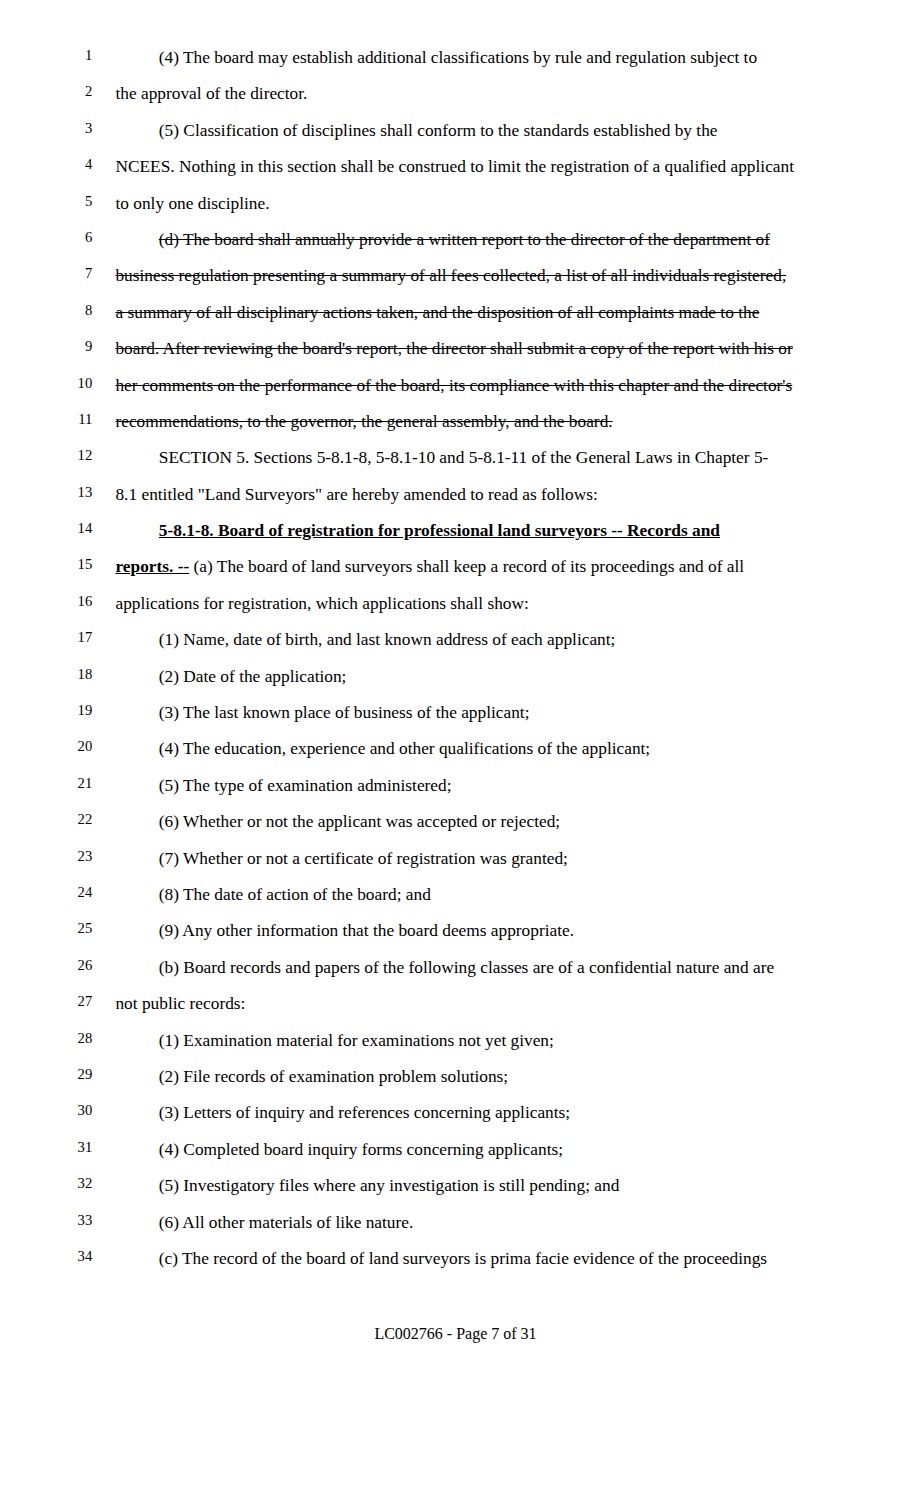(4) The board may establish additional classifications by rule and regulation subject to
the approval of the director.
(5) Classification of disciplines shall conform to the standards established by the
NCEES. Nothing in this section shall be construed to limit the registration of a qualified applicant
to only one discipline.
(d) The board shall annually provide a written report to the director of the department of
business regulation presenting a summary of all fees collected, a list of all individuals registered,
a summary of all disciplinary actions taken, and the disposition of all complaints made to the
board. After reviewing the board's report, the director shall submit a copy of the report with his or
her comments on the performance of the board, its compliance with this chapter and the director's
recommendations, to the governor, the general assembly, and the board.
SECTION 5. Sections 5-8.1-8, 5-8.1-10 and 5-8.1-11 of the General Laws in Chapter 5-
8.1 entitled "Land Surveyors" are hereby amended to read as follows:
5-8.1-8. Board of registration for professional land surveyors -- Records and
reports. -- (a) The board of land surveyors shall keep a record of its proceedings and of all
applications for registration, which applications shall show:
(1) Name, date of birth, and last known address of each applicant;
(2) Date of the application;
(3) The last known place of business of the applicant;
(4) The education, experience and other qualifications of the applicant;
(5) The type of examination administered;
(6) Whether or not the applicant was accepted or rejected;
(7) Whether or not a certificate of registration was granted;
(8) The date of action of the board; and
(9) Any other information that the board deems appropriate.
(b) Board records and papers of the following classes are of a confidential nature and are
not public records:
(1) Examination material for examinations not yet given;
(2) File records of examination problem solutions;
(3) Letters of inquiry and references concerning applicants;
(4) Completed board inquiry forms concerning applicants;
(5) Investigatory files where any investigation is still pending; and
(6) All other materials of like nature.
(c) The record of the board of land surveyors is prima facie evidence of the proceedings
LC002766 - Page 7 of 31